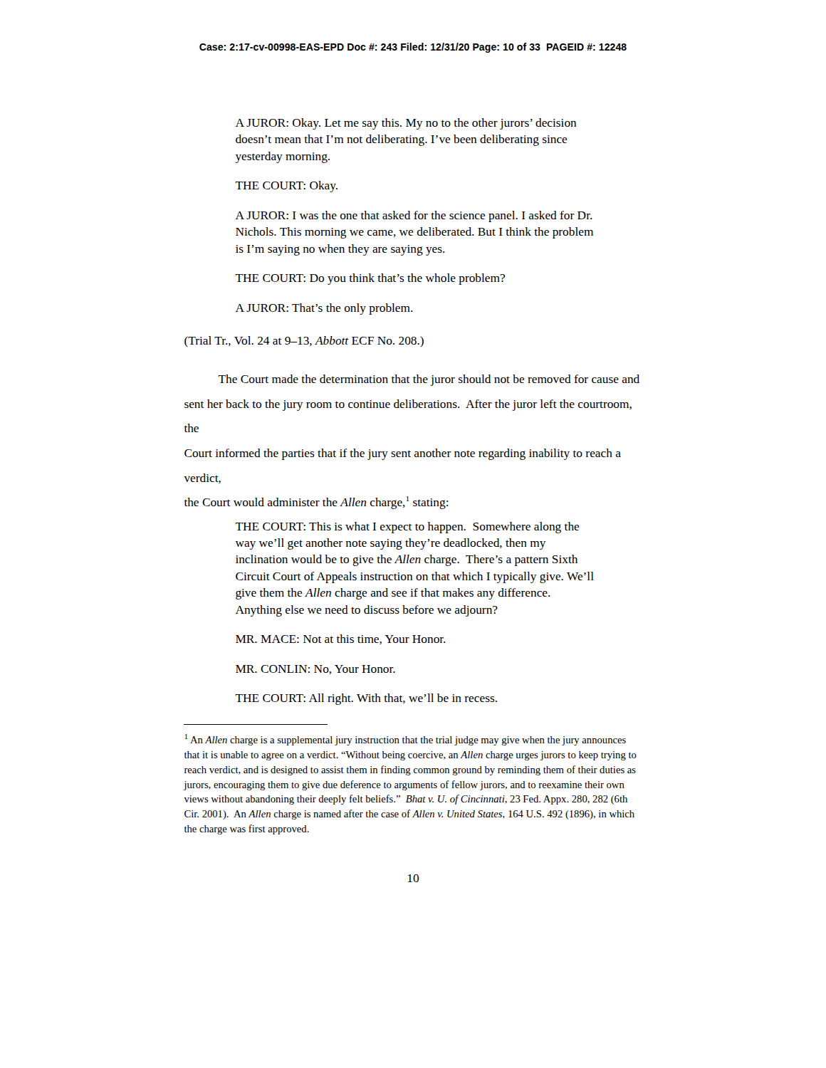Case: 2:17-cv-00998-EAS-EPD Doc #: 243 Filed: 12/31/20 Page: 10 of 33 PAGEID #: 12248
A JUROR: Okay. Let me say this. My no to the other jurors’ decision doesn’t mean that I’m not deliberating. I’ve been deliberating since yesterday morning.
THE COURT: Okay.
A JUROR: I was the one that asked for the science panel. I asked for Dr. Nichols. This morning we came, we deliberated. But I think the problem is I’m saying no when they are saying yes.
THE COURT: Do you think that’s the whole problem?
A JUROR: That’s the only problem.
(Trial Tr., Vol. 24 at 9–13, Abbott ECF No. 208.)
The Court made the determination that the juror should not be removed for cause and
sent her back to the jury room to continue deliberations. After the juror left the courtroom, the
Court informed the parties that if the jury sent another note regarding inability to reach a verdict,
the Court would administer the Allen charge,1 stating:
THE COURT: This is what I expect to happen. Somewhere along the way we’ll get another note saying they’re deadlocked, then my inclination would be to give the Allen charge. There’s a pattern Sixth Circuit Court of Appeals instruction on that which I typically give. We’ll give them the Allen charge and see if that makes any difference. Anything else we need to discuss before we adjourn?
MR. MACE: Not at this time, Your Honor.
MR. CONLIN: No, Your Honor.
THE COURT: All right. With that, we’ll be in recess.
1 An Allen charge is a supplemental jury instruction that the trial judge may give when the jury announces that it is unable to agree on a verdict. “Without being coercive, an Allen charge urges jurors to keep trying to reach verdict, and is designed to assist them in finding common ground by reminding them of their duties as jurors, encouraging them to give due deference to arguments of fellow jurors, and to reexamine their own views without abandoning their deeply felt beliefs.” Bhat v. U. of Cincinnati, 23 Fed. Appx. 280, 282 (6th Cir. 2001). An Allen charge is named after the case of Allen v. United States, 164 U.S. 492 (1896), in which the charge was first approved.
10